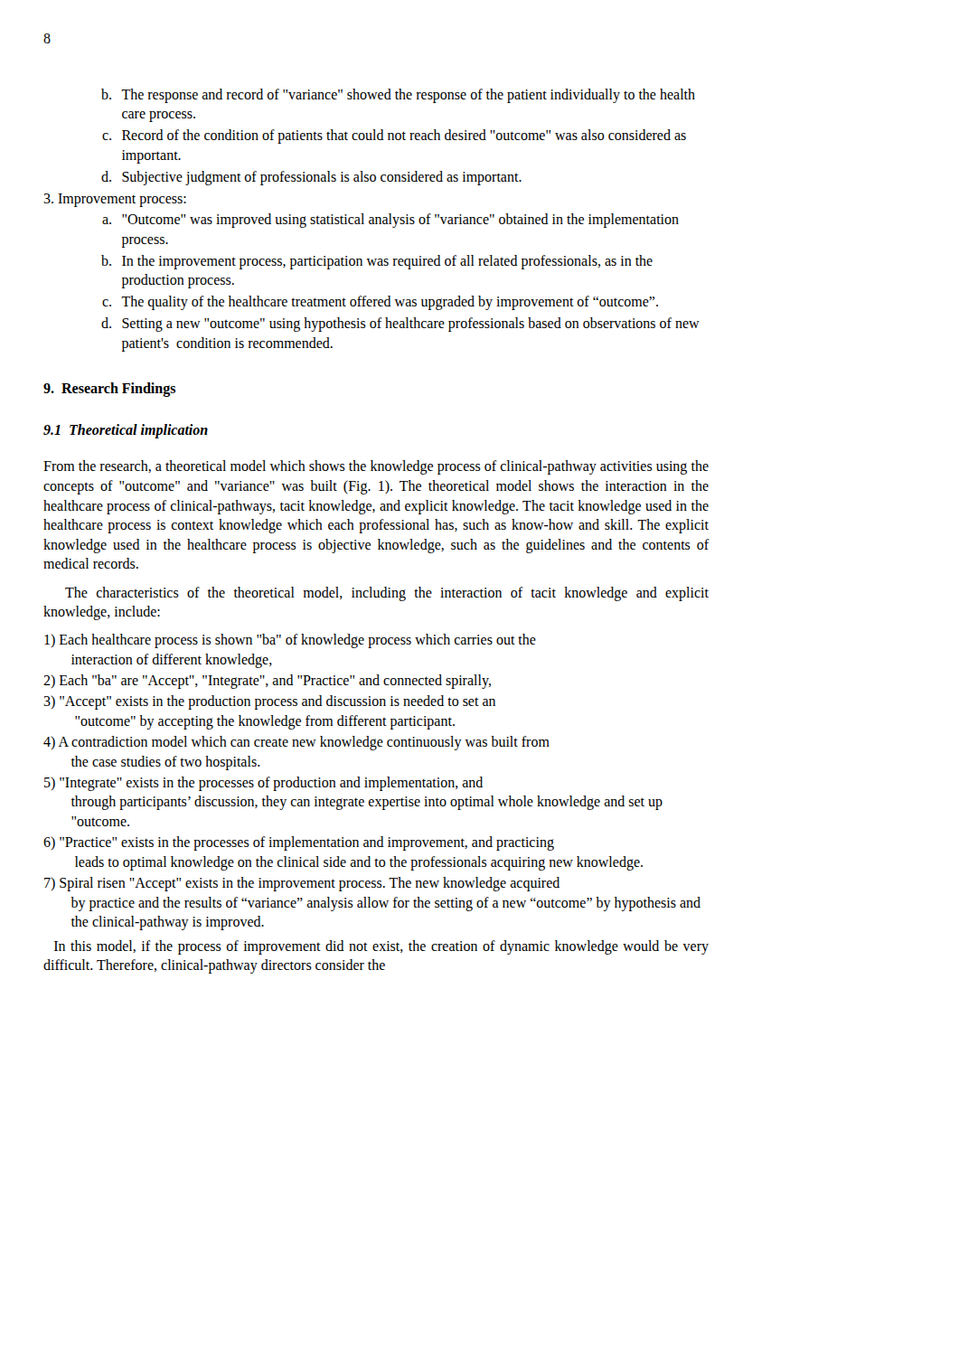8
The response and record of "variance" showed the response of the patient individually to the health care process.
Record of the condition of patients that could not reach desired "outcome" was also considered as important.
Subjective judgment of professionals is also considered as important.
3. Improvement process:
"Outcome" was improved using statistical analysis of "variance" obtained in the implementation process.
In the improvement process, participation was required of all related professionals, as in the production process.
The quality of the healthcare treatment offered was upgraded by improvement of “outcome”.
Setting a new "outcome" using hypothesis of healthcare professionals based on observations of new patient's condition is recommended.
9. Research Findings
9.1 Theoretical implication
From the research, a theoretical model which shows the knowledge process of clinical-pathway activities using the concepts of "outcome" and "variance" was built (Fig. 1). The theoretical model shows the interaction in the healthcare process of clinical-pathways, tacit knowledge, and explicit knowledge. The tacit knowledge used in the healthcare process is context knowledge which each professional has, such as know-how and skill. The explicit knowledge used in the healthcare process is objective knowledge, such as the guidelines and the contents of medical records.
The characteristics of the theoretical model, including the interaction of tacit knowledge and explicit knowledge, include:
1) Each healthcare process is shown "ba" of knowledge process which carries out the interaction of different knowledge,
2) Each "ba" are "Accept", "Integrate", and "Practice" and connected spirally,
3) "Accept" exists in the production process and discussion is needed to set an "outcome" by accepting the knowledge from different participant.
4) A contradiction model which can create new knowledge continuously was built from the case studies of two hospitals.
5) "Integrate" exists in the processes of production and implementation, and through participants’ discussion, they can integrate expertise into optimal whole knowledge and set up "outcome.
6) "Practice" exists in the processes of implementation and improvement, and practicing leads to optimal knowledge on the clinical side and to the professionals acquiring new knowledge.
7) Spiral risen "Accept" exists in the improvement process. The new knowledge acquired by practice and the results of “variance” analysis allow for the setting of a new “outcome” by hypothesis and the clinical-pathway is improved.
In this model, if the process of improvement did not exist, the creation of dynamic knowledge would be very difficult. Therefore, clinical-pathway directors consider the